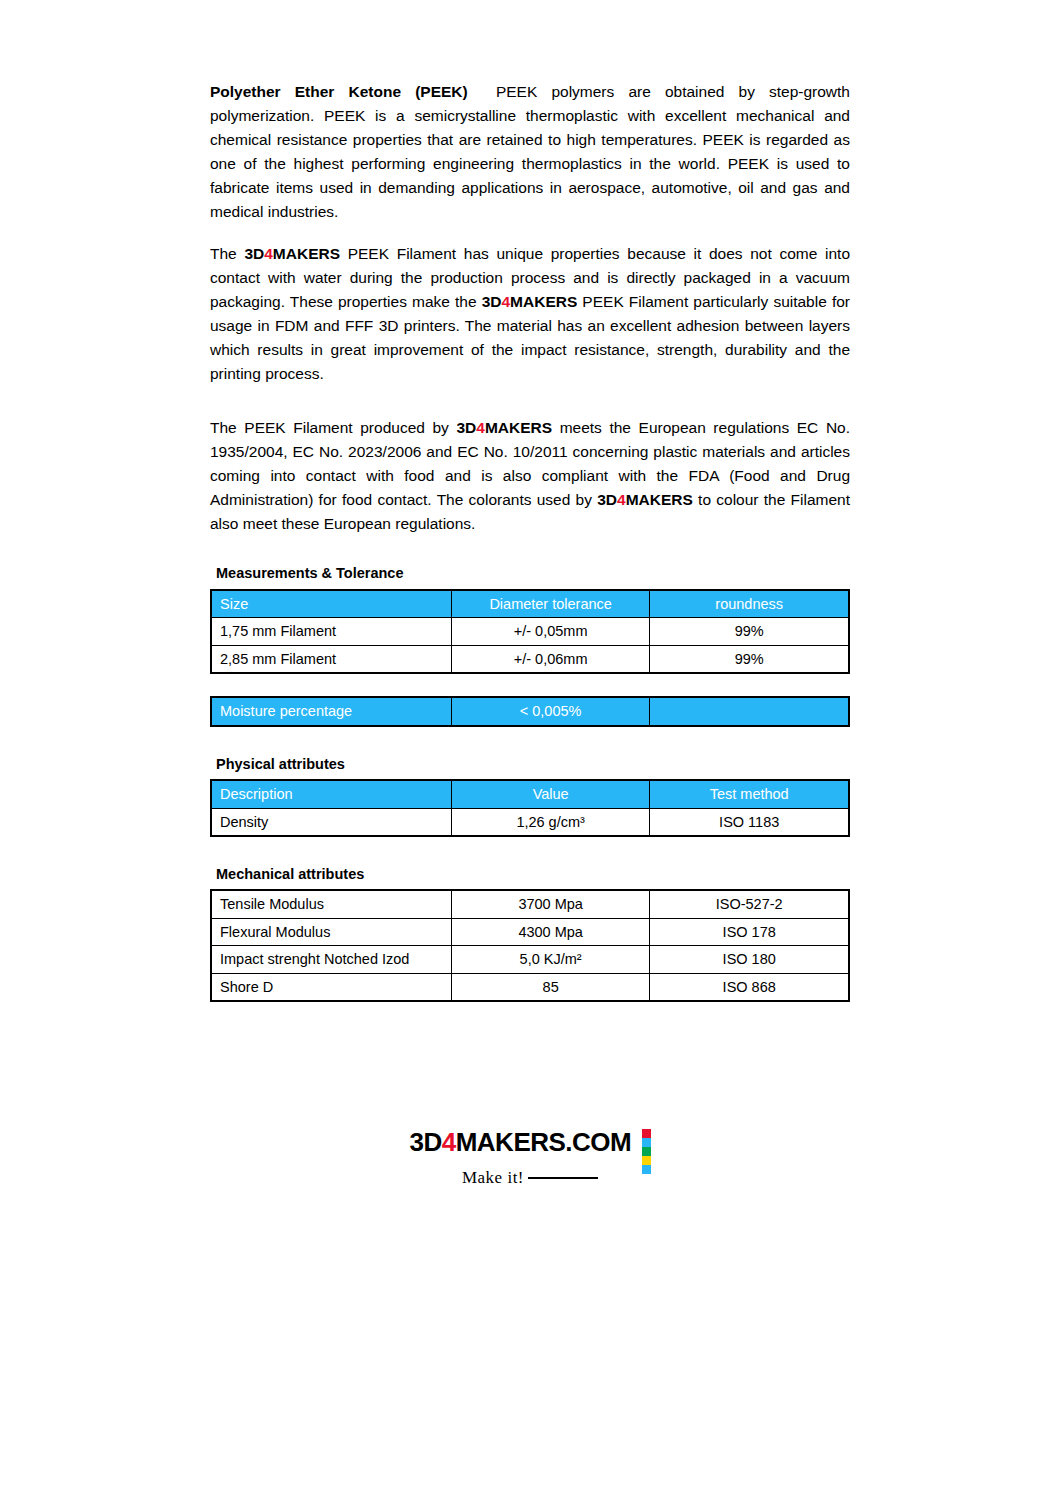Polyether Ether Ketone (PEEK) PEEK polymers are obtained by step-growth polymerization. PEEK is a semicrystalline thermoplastic with excellent mechanical and chemical resistance properties that are retained to high temperatures. PEEK is regarded as one of the highest performing engineering thermoplastics in the world. PEEK is used to fabricate items used in demanding applications in aerospace, automotive, oil and gas and medical industries.
The 3D4 MAKERS PEEK Filament has unique properties because it does not come into contact with water during the production process and is directly packaged in a vacuum packaging. These properties make the 3D4 MAKERS PEEK Filament particularly suitable for usage in FDM and FFF 3D printers. The material has an excellent adhesion between layers which results in great improvement of the impact resistance, strength, durability and the printing process.
The PEEK Filament produced by 3D4 MAKERS meets the European regulations EC No. 1935/2004, EC No. 2023/2006 and EC No. 10/2011 concerning plastic materials and articles coming into contact with food and is also compliant with the FDA (Food and Drug Administration) for food contact. The colorants used by 3D4 MAKERS to colour the Filament also meet these European regulations.
Measurements & Tolerance
| Size | Diameter tolerance | roundness |
| 1,75 mm Filament | +/- 0,05mm | 99% |
| 2,85 mm Filament | +/- 0,06mm | 99% |
| Moisture percentage | < 0,005% | |
Physical attributes
| Description | Value | Test method |
| Density | 1,26 g/cm³ | ISO 1183 |
Mechanical attributes
| Tensile Modulus | 3700 Mpa | ISO-527-2 |
| Flexural Modulus | 4300 Mpa | ISO 178 |
| Impact strenght Notched Izod | 5,0 KJ/m² | ISO 180 |
| Shore D | 85 | ISO 868 |
3D4 MAKERS.COM
Make it!